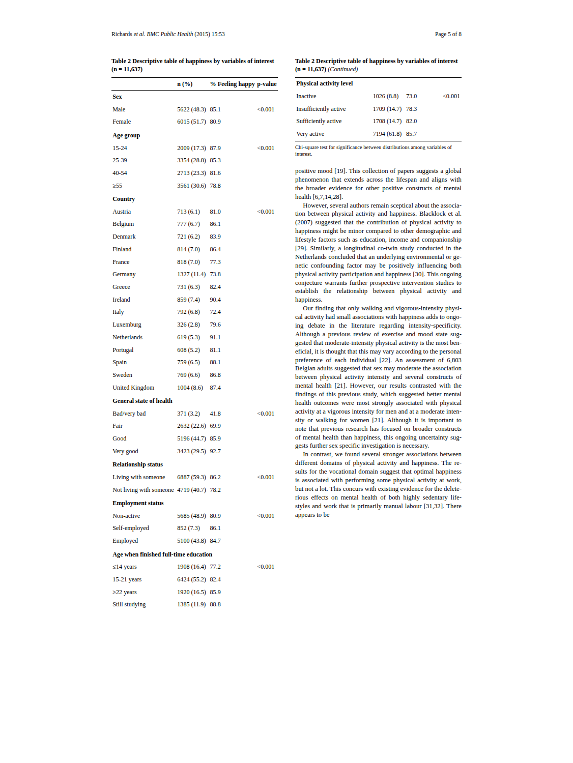Richards et al. BMC Public Health (2015) 15:53
Page 5 of 8
Table 2 Descriptive table of happiness by variables of interest (n = 11,637)
| | n (%) | % Feeling happy | p-value |
| --- | --- | --- | --- |
| Sex |
| Male | 5622 (48.3) | 85.1 | <0.001 |
| Female | 6015 (51.7) | 80.9 | |
| Age group |
| 15-24 | 2009 (17.3) | 87.9 | <0.001 |
| 25-39 | 3354 (28.8) | 85.3 | |
| 40-54 | 2713 (23.3) | 81.6 | |
| ≥55 | 3561 (30.6) | 78.8 | |
| Country |
| Austria | 713 (6.1) | 81.0 | <0.001 |
| Belgium | 777 (6.7) | 86.1 | |
| Denmark | 721 (6.2) | 83.9 | |
| Finland | 814 (7.0) | 86.4 | |
| France | 818 (7.0) | 77.3 | |
| Germany | 1327 (11.4) | 73.8 | |
| Greece | 731 (6.3) | 82.4 | |
| Ireland | 859 (7.4) | 90.4 | |
| Italy | 792 (6.8) | 72.4 | |
| Luxemburg | 326 (2.8) | 79.6 | |
| Netherlands | 619 (5.3) | 91.1 | |
| Portugal | 608 (5.2) | 81.1 | |
| Spain | 759 (6.5) | 88.1 | |
| Sweden | 769 (6.6) | 86.8 | |
| United Kingdom | 1004 (8.6) | 87.4 | |
| General state of health |
| Bad/very bad | 371 (3.2) | 41.8 | <0.001 |
| Fair | 2632 (22.6) | 69.9 | |
| Good | 5196 (44.7) | 85.9 | |
| Very good | 3423 (29.5) | 92.7 | |
| Relationship status |
| Living with someone | 6887 (59.3) | 86.2 | <0.001 |
| Not living with someone | 4719 (40.7) | 78.2 | |
| Employment status |
| Non-active | 5685 (48.9) | 80.9 | <0.001 |
| Self-employed | 852 (7.3) | 86.1 | |
| Employed | 5100 (43.8) | 84.7 | |
| Age when finished full-time education |
| ≤14 years | 1908 (16.4) | 77.2 | <0.001 |
| 15-21 years | 6424 (55.2) | 82.4 | |
| ≥22 years | 1920 (16.5) | 85.9 | |
| Still studying | 1385 (11.9) | 88.8 | |
Table 2 Descriptive table of happiness by variables of interest (n = 11,637) (Continued)
| Physical activity level |
| Inactive | 1026 (8.8) | 73.0 | <0.001 |
| Insufficiently active | 1709 (14.7) | 78.3 | |
| Sufficiently active | 1708 (14.7) | 82.0 | |
| Very active | 7194 (61.8) | 85.7 | |
Chi-square test for significance between distributions among variables of interest.
positive mood [19]. This collection of papers suggests a global phenomenon that extends across the lifespan and aligns with the broader evidence for other positive constructs of mental health [6,7,14,28].
However, several authors remain sceptical about the association between physical activity and happiness. Blacklock et al. (2007) suggested that the contribution of physical activity to happiness might be minor compared to other demographic and lifestyle factors such as education, income and companionship [29]. Similarly, a longitudinal co-twin study conducted in the Netherlands concluded that an underlying environmental or genetic confounding factor may be positively influencing both physical activity participation and happiness [30]. This ongoing conjecture warrants further prospective intervention studies to establish the relationship between physical activity and happiness.
Our finding that only walking and vigorous-intensity physical activity had small associations with happiness adds to ongoing debate in the literature regarding intensity-specificity. Although a previous review of exercise and mood state suggested that moderate-intensity physical activity is the most beneficial, it is thought that this may vary according to the personal preference of each individual [22]. An assessment of 6,803 Belgian adults suggested that sex may moderate the association between physical activity intensity and several constructs of mental health [21]. However, our results contrasted with the findings of this previous study, which suggested better mental health outcomes were most strongly associated with physical activity at a vigorous intensity for men and at a moderate intensity or walking for women [21]. Although it is important to note that previous research has focused on broader constructs of mental health than happiness, this ongoing uncertainty suggests further sex specific investigation is necessary.
In contrast, we found several stronger associations between different domains of physical activity and happiness. The results for the vocational domain suggest that optimal happiness is associated with performing some physical activity at work, but not a lot. This concurs with existing evidence for the deleterious effects on mental health of both highly sedentary lifestyles and work that is primarily manual labour [31,32]. There appears to be